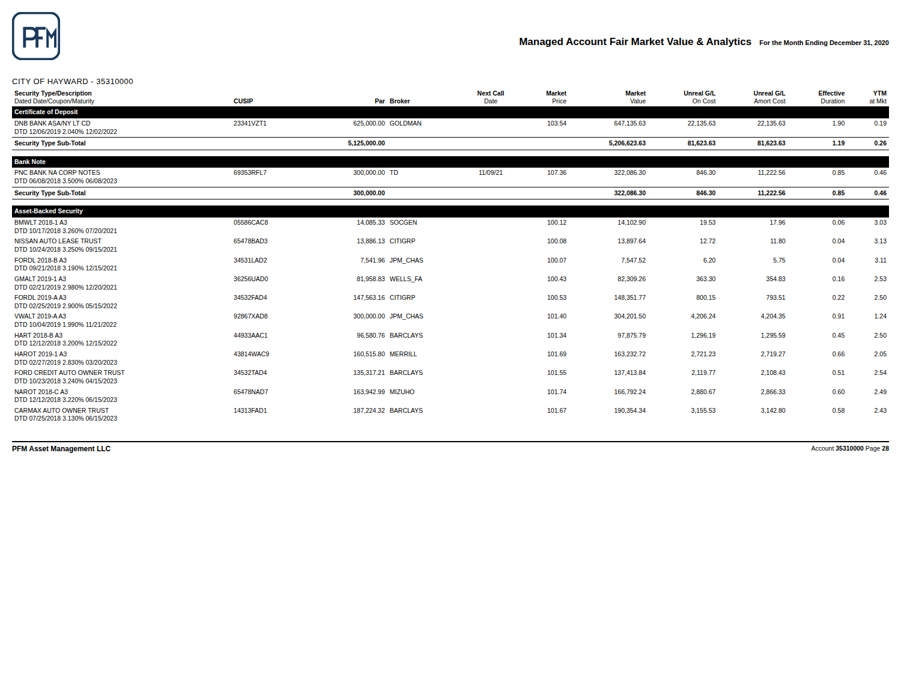Managed Account Fair Market Value & Analytics For the Month Ending December 31, 2020
CITY OF HAYWARD - 35310000
| Security Type/Description Dated Date/Coupon/Maturity | CUSIP | Par | Broker | Next Call Date | Market Price | Market Value | Unreal G/L On Cost | Unreal G/L Amort Cost | Effective Duration | YTM at Mkt |
| --- | --- | --- | --- | --- | --- | --- | --- | --- | --- | --- |
| Certificate of Deposit |
| DNB BANK ASA/NY LT CD DTD 12/06/2019 2.040% 12/02/2022 | 23341VZT1 | 625,000.00 | GOLDMAN | | 103.54 | 647,135.63 | 22,135.63 | 22,135.63 | 1.90 | 0.19 |
| Security Type Sub-Total | | 5,125,000.00 | | | | 5,206,623.63 | 81,623.63 | 81,623.63 | 1.19 | 0.26 |
| Bank Note |
| PNC BANK NA CORP NOTES DTD 06/08/2018 3.500% 06/08/2023 | 69353RFL7 | 300,000.00 | TD | 11/09/21 | 107.36 | 322,086.30 | 846.30 | 11,222.56 | 0.85 | 0.46 |
| Security Type Sub-Total | | 300,000.00 | | | | 322,086.30 | 846.30 | 11,222.56 | 0.85 | 0.46 |
| Asset-Backed Security |
| BMWLT 2018-1 A3 DTD 10/17/2018 3.260% 07/20/2021 | 05586CAC8 | 14,085.33 | SOCGEN | | 100.12 | 14,102.90 | 19.53 | 17.96 | 0.06 | 3.03 |
| NISSAN AUTO LEASE TRUST DTD 10/24/2018 3.250% 09/15/2021 | 65478BAD3 | 13,886.13 | CITIGRP | | 100.08 | 13,897.64 | 12.72 | 11.80 | 0.04 | 3.13 |
| FORDL 2018-B A3 DTD 09/21/2018 3.190% 12/15/2021 | 34531LAD2 | 7,541.96 | JPM_CHAS | | 100.07 | 7,547.52 | 6.20 | 5.75 | 0.04 | 3.11 |
| GMALT 2019-1 A3 DTD 02/21/2019 2.980% 12/20/2021 | 36256UAD0 | 81,958.83 | WELLS_FA | | 100.43 | 82,309.26 | 363.30 | 354.83 | 0.16 | 2.53 |
| FORDL 2019-A A3 DTD 02/25/2019 2.900% 05/15/2022 | 34532FAD4 | 147,563.16 | CITIGRP | | 100.53 | 148,351.77 | 800.15 | 793.51 | 0.22 | 2.50 |
| VWALT 2019-A A3 DTD 10/04/2019 1.990% 11/21/2022 | 92867XAD8 | 300,000.00 | JPM_CHAS | | 101.40 | 304,201.50 | 4,206.24 | 4,204.35 | 0.91 | 1.24 |
| HART 2018-B A3 DTD 12/12/2018 3.200% 12/15/2022 | 44933AAC1 | 96,580.76 | BARCLAYS | | 101.34 | 97,875.79 | 1,296.19 | 1,295.59 | 0.45 | 2.50 |
| HAROT 2019-1 A3 DTD 02/27/2019 2.830% 03/20/2023 | 43814WAC9 | 160,515.80 | MERRILL | | 101.69 | 163,232.72 | 2,721.23 | 2,719.27 | 0.66 | 2.05 |
| FORD CREDIT AUTO OWNER TRUST DTD 10/23/2018 3.240% 04/15/2023 | 34532TAD4 | 135,317.21 | BARCLAYS | | 101.55 | 137,413.84 | 2,119.77 | 2,108.43 | 0.51 | 2.54 |
| NAROT 2018-C A3 DTD 12/12/2018 3.220% 06/15/2023 | 65478NAD7 | 163,942.99 | MIZUHO | | 101.74 | 166,792.24 | 2,880.67 | 2,866.33 | 0.60 | 2.49 |
| CARMAX AUTO OWNER TRUST DTD 07/25/2018 3.130% 06/15/2023 | 14313FAD1 | 187,224.32 | BARCLAYS | | 101.67 | 190,354.34 | 3,155.53 | 3,142.80 | 0.58 | 2.43 |
PFM Asset Management LLC Account 35310000 Page 28